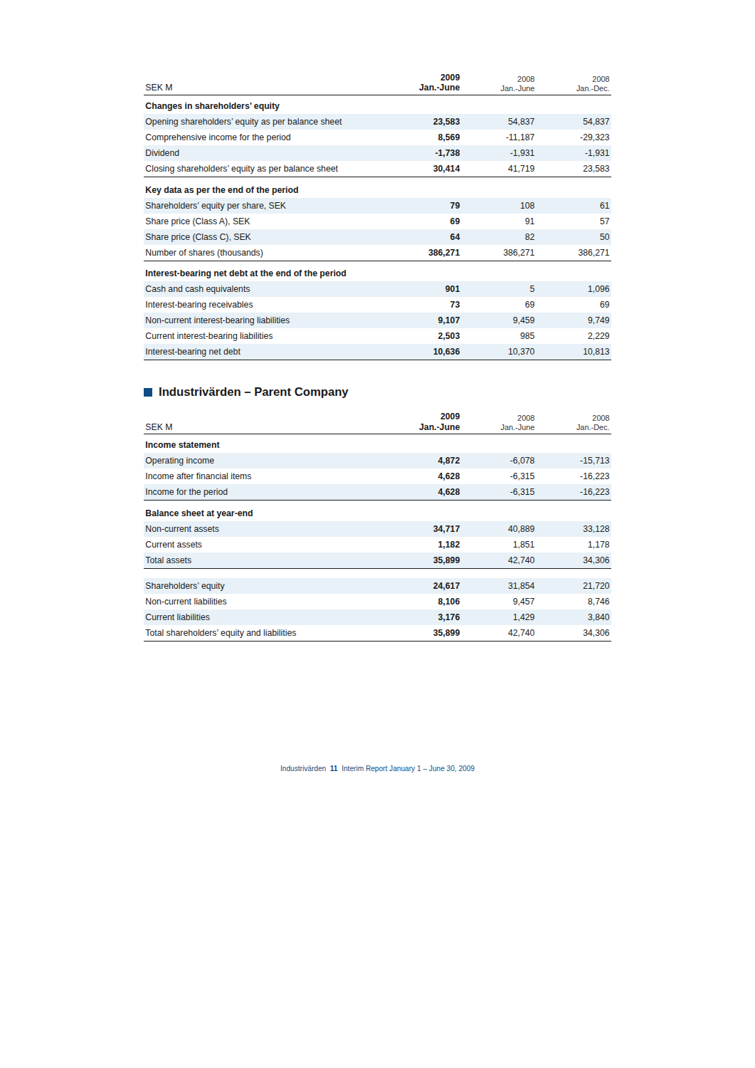| SEK M | 2009 Jan.-June | 2008 Jan.-June | 2008 Jan.-Dec. |
| --- | --- | --- | --- |
| Changes in shareholders’ equity |
| Opening shareholders’ equity as per balance sheet | 23,583 | 54,837 | 54,837 |
| Comprehensive income for the period | 8,569 | -11,187 | -29,323 |
| Dividend | -1,738 | -1,931 | -1,931 |
| Closing shareholders’ equity as per balance sheet | 30,414 | 41,719 | 23,583 |
| Key data as per the end of the period |
| Shareholders’ equity per share, SEK | 79 | 108 | 61 |
| Share price (Class A), SEK | 69 | 91 | 57 |
| Share price (Class C), SEK | 64 | 82 | 50 |
| Number of shares (thousands) | 386,271 | 386,271 | 386,271 |
| Interest-bearing net debt at the end of the period |
| Cash and cash equivalents | 901 | 5 | 1,096 |
| Interest-bearing receivables | 73 | 69 | 69 |
| Non-current interest-bearing liabilities | 9,107 | 9,459 | 9,749 |
| Current interest-bearing liabilities | 2,503 | 985 | 2,229 |
| Interest-bearing net debt | 10,636 | 10,370 | 10,813 |
Industrivärden – Parent Company
| SEK M | 2009 Jan.-June | 2008 Jan.-June | 2008 Jan.-Dec. |
| --- | --- | --- | --- |
| Income statement |
| Operating income | 4,872 | -6,078 | -15,713 |
| Income after financial items | 4,628 | -6,315 | -16,223 |
| Income for the period | 4,628 | -6,315 | -16,223 |
| Balance sheet at year-end |
| Non-current assets | 34,717 | 40,889 | 33,128 |
| Current assets | 1,182 | 1,851 | 1,178 |
| Total assets | 35,899 | 42,740 | 34,306 |
| Shareholders’ equity | 24,617 | 31,854 | 21,720 |
| Non-current liabilities | 8,106 | 9,457 | 8,746 |
| Current liabilities | 3,176 | 1,429 | 3,840 |
| Total shareholders’ equity and liabilities | 35,899 | 42,740 | 34,306 |
Industrivärden 11 Interim Report January 1 – June 30, 2009